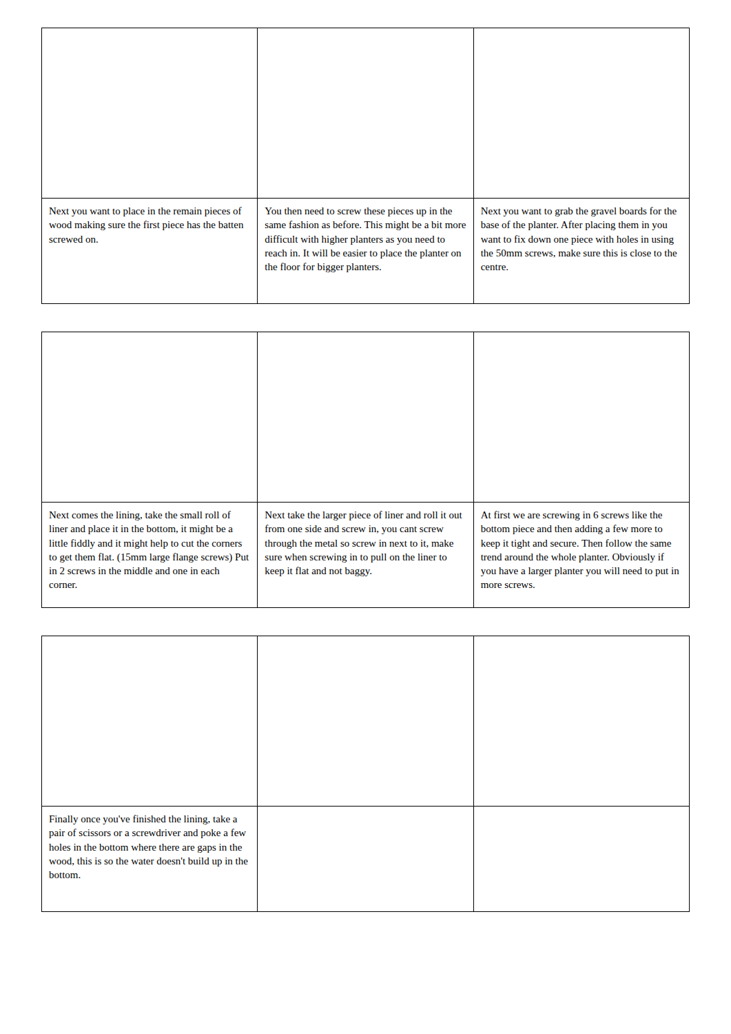| Next you want to place in the remain pieces of wood making sure the first piece has the batten screwed on. | You then need to screw these pieces up in the same fashion as before. This might be a bit more difficult with higher planters as you need to reach in. It will be easier to place the planter on the floor for bigger planters. | Next you want to grab the gravel boards for the base of the planter. After placing them in you want to fix down one piece with holes in using the 50mm screws, make sure this is close to the centre. |
| Next comes the lining, take the small roll of liner and place it in the bottom, it might be a little fiddly and it might help to cut the corners to get them flat. (15mm large flange screws) Put in 2 screws in the middle and one in each corner. | Next take the larger piece of liner and roll it out from one side and screw in, you cant screw through the metal so screw in next to it, make sure when screwing in to pull on the liner to keep it flat and not baggy. | At first we are screwing in 6 screws like the bottom piece and then adding a few more to keep it tight and secure. Then follow the same trend around the whole planter. Obviously if you have a larger planter you will need to put in more screws. |
| Finally once you've finished the lining, take a pair of scissors or a screwdriver and poke a few holes in the bottom where there are gaps in the wood, this is so the water doesn't build up in the bottom. | | |